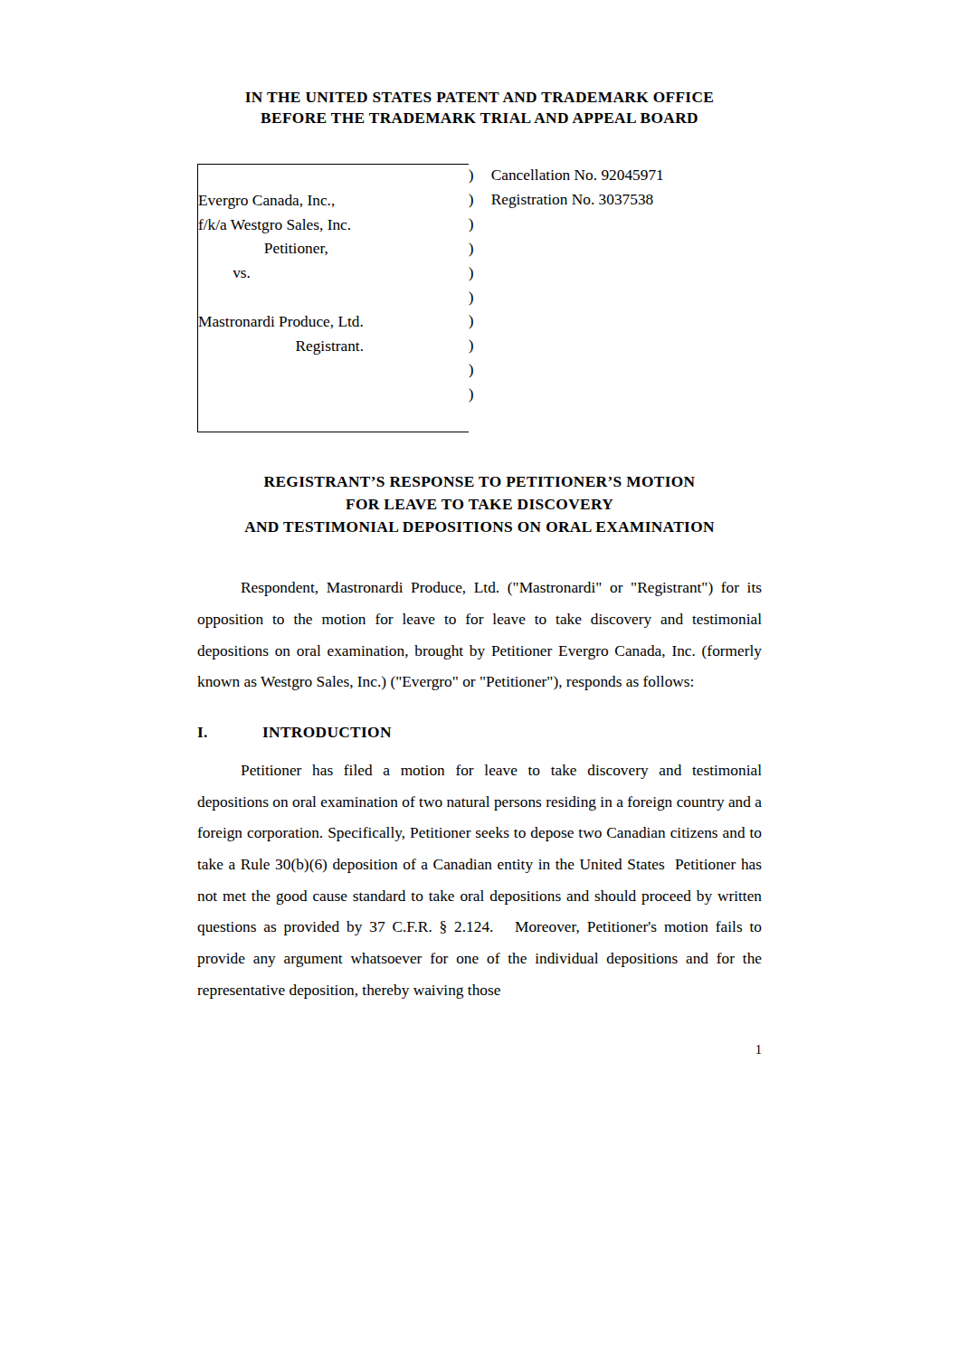IN THE UNITED STATES PATENT AND TRADEMARK OFFICE
BEFORE THE TRADEMARK TRIAL AND APPEAL BOARD
| Evergro Canada, Inc., f/k/a Westgro Sales, Inc. Petitioner, vs. Mastronardi Produce, Ltd. Registrant. | ) ) ) ) ) ) ) ) ) ) | Cancellation No. 92045971 Registration No. 3037538 |
REGISTRANT’S RESPONSE TO PETITIONER’S MOTION
FOR LEAVE TO TAKE DISCOVERY
AND TESTIMONIAL DEPOSITIONS ON ORAL EXAMINATION
Respondent, Mastronardi Produce, Ltd. ("Mastronardi" or "Registrant") for its opposition to the motion for leave to for leave to take discovery and testimonial depositions on oral examination, brought by Petitioner Evergro Canada, Inc. (formerly known as Westgro Sales, Inc.) ("Evergro" or "Petitioner"), responds as follows:
I. INTRODUCTION
Petitioner has filed a motion for leave to take discovery and testimonial depositions on oral examination of two natural persons residing in a foreign country and a foreign corporation. Specifically, Petitioner seeks to depose two Canadian citizens and to take a Rule 30(b)(6) deposition of a Canadian entity in the United States Petitioner has not met the good cause standard to take oral depositions and should proceed by written questions as provided by 37 C.F.R. § 2.124. Moreover, Petitioner's motion fails to provide any argument whatsoever for one of the individual depositions and for the representative deposition, thereby waiving those
1